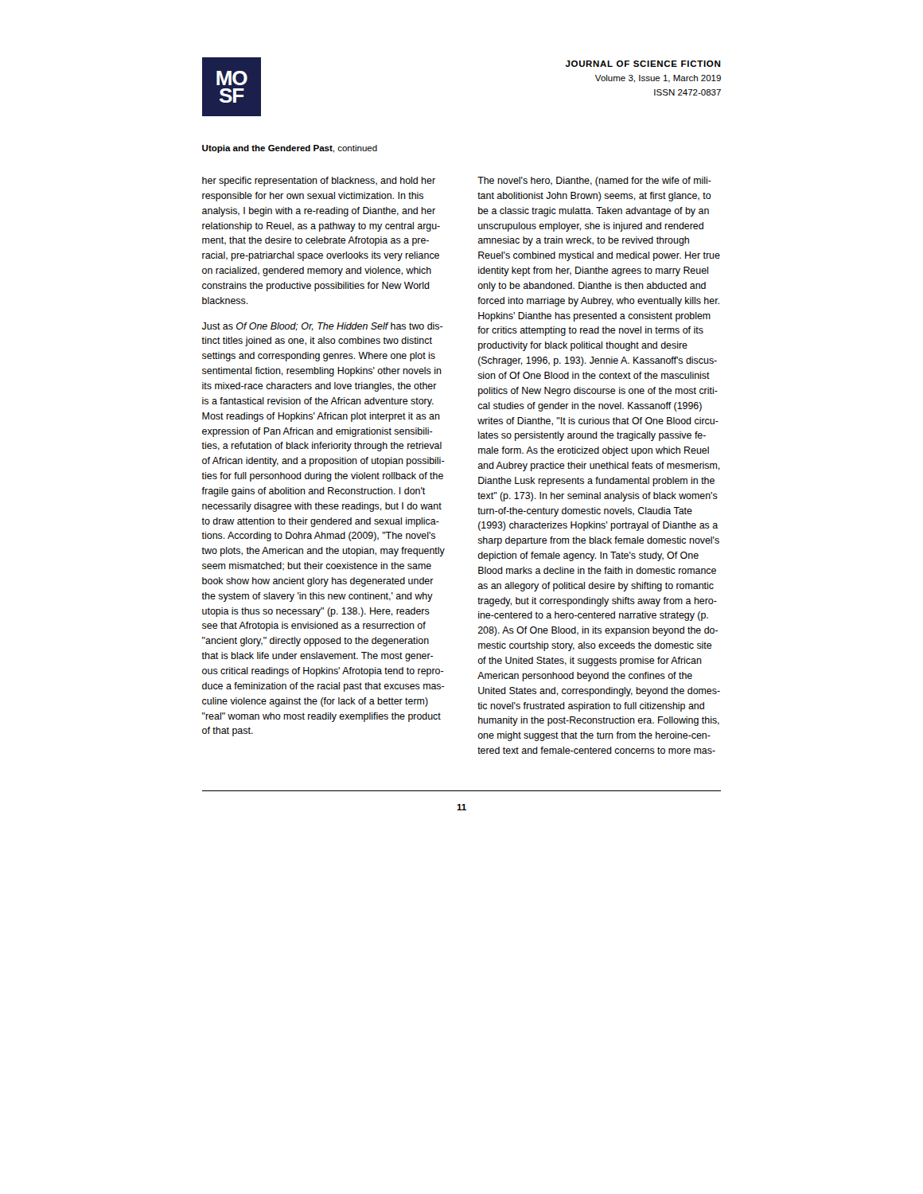MO
SF
JOURNAL OF SCIENCE FICTION
Volume 3, Issue 1, March 2019
ISSN 2472-0837
Utopia and the Gendered Past, continued
her specific representation of blackness, and hold her responsible for her own sexual victimization. In this analysis, I begin with a re-reading of Dianthe, and her relationship to Reuel, as a pathway to my central argument, that the desire to celebrate Afrotopia as a pre-racial, pre-patriarchal space overlooks its very reliance on racialized, gendered memory and violence, which constrains the productive possibilities for New World blackness.
Just as Of One Blood; Or, The Hidden Self has two distinct titles joined as one, it also combines two distinct settings and corresponding genres. Where one plot is sentimental fiction, resembling Hopkins' other novels in its mixed-race characters and love triangles, the other is a fantastical revision of the African adventure story. Most readings of Hopkins' African plot interpret it as an expression of Pan African and emigrationist sensibilities, a refutation of black inferiority through the retrieval of African identity, and a proposition of utopian possibilities for full personhood during the violent rollback of the fragile gains of abolition and Reconstruction. I don't necessarily disagree with these readings, but I do want to draw attention to their gendered and sexual implications. According to Dohra Ahmad (2009), "The novel's two plots, the American and the utopian, may frequently seem mismatched; but their coexistence in the same book show how ancient glory has degenerated under the system of slavery 'in this new continent,' and why utopia is thus so necessary" (p. 138.). Here, readers see that Afrotopia is envisioned as a resurrection of "ancient glory," directly opposed to the degeneration that is black life under enslavement. The most generous critical readings of Hopkins' Afrotopia tend to reproduce a feminization of the racial past that excuses masculine violence against the (for lack of a better term) "real" woman who most readily exemplifies the product of that past.
The novel's hero, Dianthe, (named for the wife of militant abolitionist John Brown) seems, at first glance, to be a classic tragic mulatta. Taken advantage of by an unscrupulous employer, she is injured and rendered amnesiac by a train wreck, to be revived through Reuel's combined mystical and medical power. Her true identity kept from her, Dianthe agrees to marry Reuel only to be abandoned. Dianthe is then abducted and forced into marriage by Aubrey, who eventually kills her. Hopkins' Dianthe has presented a consistent problem for critics attempting to read the novel in terms of its productivity for black political thought and desire (Schrager, 1996, p. 193). Jennie A. Kassanoff's discussion of Of One Blood in the context of the masculinist politics of New Negro discourse is one of the most critical studies of gender in the novel. Kassanoff (1996) writes of Dianthe, "It is curious that Of One Blood circulates so persistently around the tragically passive female form. As the eroticized object upon which Reuel and Aubrey practice their unethical feats of mesmerism, Dianthe Lusk represents a fundamental problem in the text" (p. 173). In her seminal analysis of black women's turn-of-the-century domestic novels, Claudia Tate (1993) characterizes Hopkins' portrayal of Dianthe as a sharp departure from the black female domestic novel's depiction of female agency. In Tate's study, Of One Blood marks a decline in the faith in domestic romance as an allegory of political desire by shifting to romantic tragedy, but it correspondingly shifts away from a heroine-centered to a hero-centered narrative strategy (p. 208). As Of One Blood, in its expansion beyond the domestic courtship story, also exceeds the domestic site of the United States, it suggests promise for African American personhood beyond the confines of the United States and, correspondingly, beyond the domestic novel's frustrated aspiration to full citizenship and humanity in the post-Reconstruction era. Following this, one might suggest that the turn from the heroine-centered text and female-centered concerns to more mas-
11